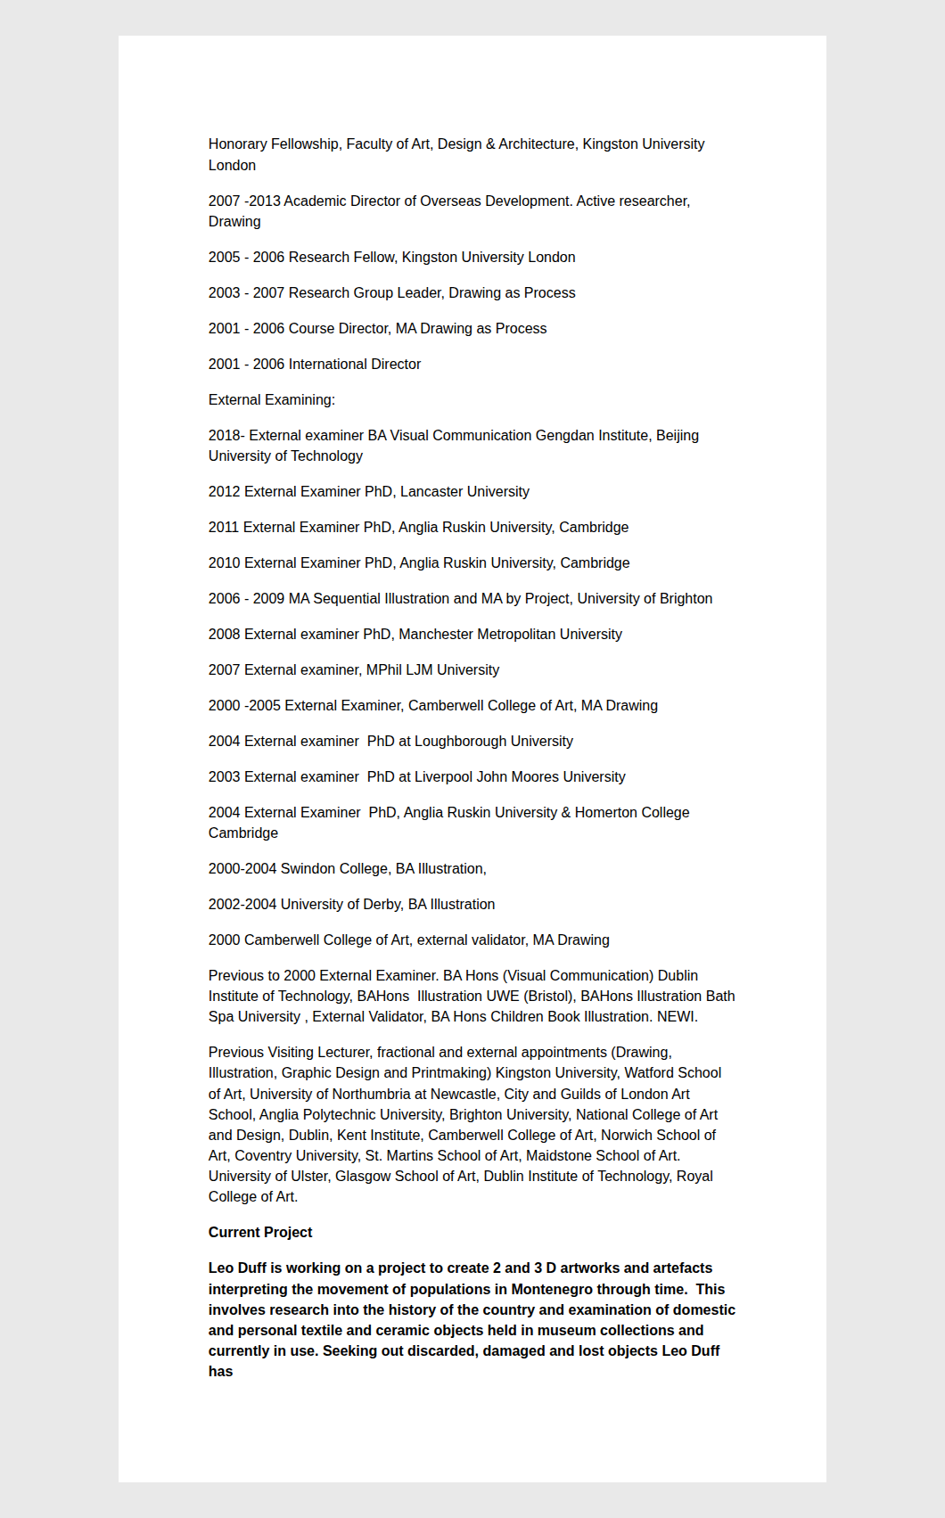Honorary Fellowship, Faculty of Art, Design & Architecture, Kingston University London
2007 -2013 Academic Director of Overseas Development. Active researcher, Drawing
2005 - 2006 Research Fellow, Kingston University London
2003 - 2007 Research Group Leader, Drawing as Process
2001 - 2006 Course Director, MA Drawing as Process
2001 - 2006 International Director
External Examining:
2018- External examiner BA Visual Communication Gengdan Institute, Beijing University of Technology
2012 External Examiner PhD, Lancaster University
2011 External Examiner PhD, Anglia Ruskin University, Cambridge
2010 External Examiner PhD, Anglia Ruskin University, Cambridge
2006 - 2009 MA Sequential Illustration and MA by Project, University of Brighton
2008 External examiner PhD, Manchester Metropolitan University
2007 External examiner, MPhil LJM University
2000 -2005 External Examiner, Camberwell College of Art, MA Drawing
2004 External examiner PhD at Loughborough University
2003 External examiner PhD at Liverpool John Moores University
2004 External Examiner PhD, Anglia Ruskin University & Homerton College Cambridge
2000-2004 Swindon College, BA Illustration,
2002-2004 University of Derby, BA Illustration
2000 Camberwell College of Art, external validator, MA Drawing
Previous to 2000 External Examiner. BA Hons (Visual Communication) Dublin Institute of Technology, BAHons Illustration UWE (Bristol), BAHons Illustration Bath Spa University , External Validator, BA Hons Children Book Illustration. NEWI.
Previous Visiting Lecturer, fractional and external appointments (Drawing, Illustration, Graphic Design and Printmaking) Kingston University, Watford School of Art, University of Northumbria at Newcastle, City and Guilds of London Art School, Anglia Polytechnic University, Brighton University, National College of Art and Design, Dublin, Kent Institute, Camberwell College of Art, Norwich School of Art, Coventry University, St. Martins School of Art, Maidstone School of Art. University of Ulster, Glasgow School of Art, Dublin Institute of Technology, Royal College of Art.
Current Project
Leo Duff is working on a project to create 2 and 3 D artworks and artefacts interpreting the movement of populations in Montenegro through time. This involves research into the history of the country and examination of domestic and personal textile and ceramic objects held in museum collections and currently in use. Seeking out discarded, damaged and lost objects Leo Duff has